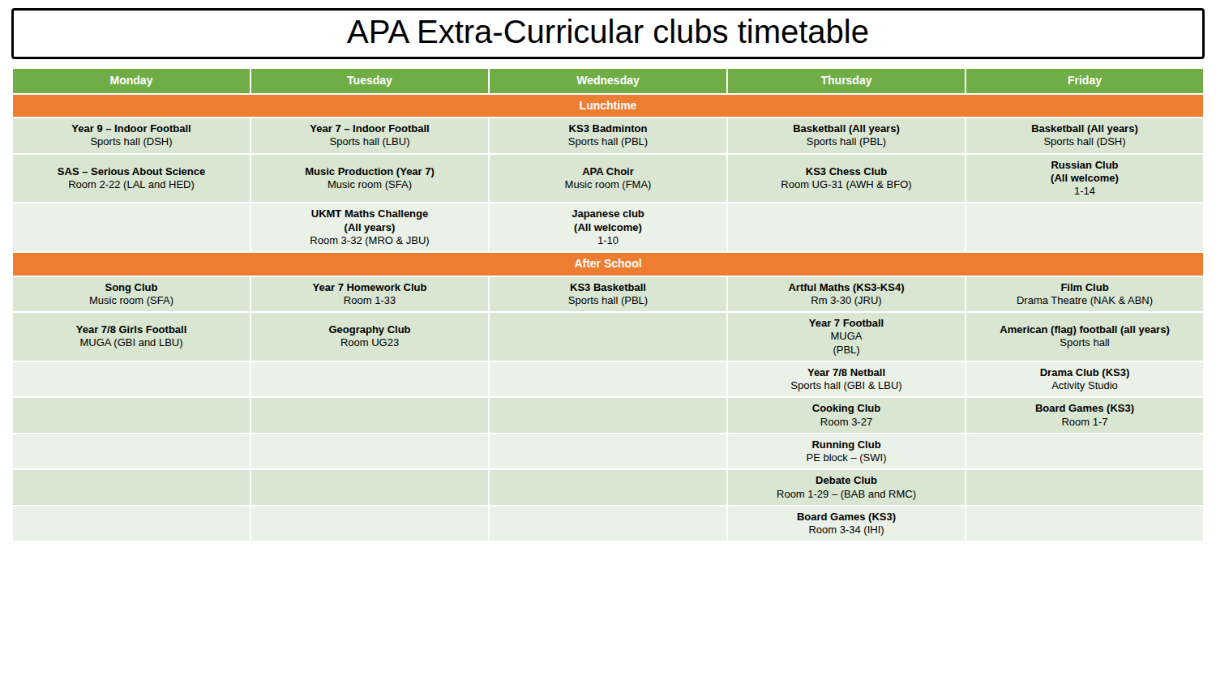APA Extra-Curricular clubs timetable
| Monday | Tuesday | Wednesday | Thursday | Friday |
| --- | --- | --- | --- | --- |
| Lunchtime |
| Year 9 – Indoor Football Sports hall (DSH) | Year 7 – Indoor Football Sports hall (LBU) | KS3 Badminton Sports hall (PBL) | Basketball (All years) Sports hall (PBL) | Basketball (All years) Sports hall (DSH) |
| SAS – Serious About Science Room 2-22 (LAL and HED) | Music Production (Year 7) Music room (SFA) | APA Choir Music room (FMA) | KS3 Chess Club Room UG-31 (AWH & BFO) | Russian Club (All welcome) 1-14 |
| | UKMT Maths Challenge (All years) Room 3-32 (MRO & JBU) | Japanese club (All welcome) 1-10 | | |
| After School |
| Song Club Music room (SFA) | Year 7 Homework Club Room 1-33 | KS3 Basketball Sports hall (PBL) | Artful Maths (KS3-KS4) Rm 3-30 (JRU) | Film Club Drama Theatre (NAK & ABN) |
| Year 7/8 Girls Football MUGA (GBI and LBU) | Geography Club Room UG23 | | Year 7 Football MUGA (PBL) | American (flag) football (all years) Sports hall |
| | | | Year 7/8 Netball Sports hall (GBI & LBU) | Drama Club (KS3) Activity Studio |
| | | | Cooking Club Room 3-27 | Board Games (KS3) Room 1-7 |
| | | | Running Club PE block – (SWI) | |
| | | | Debate Club Room 1-29 – (BAB and RMC) | |
| | | | Board Games (KS3) Room 3-34 (IHI) | |